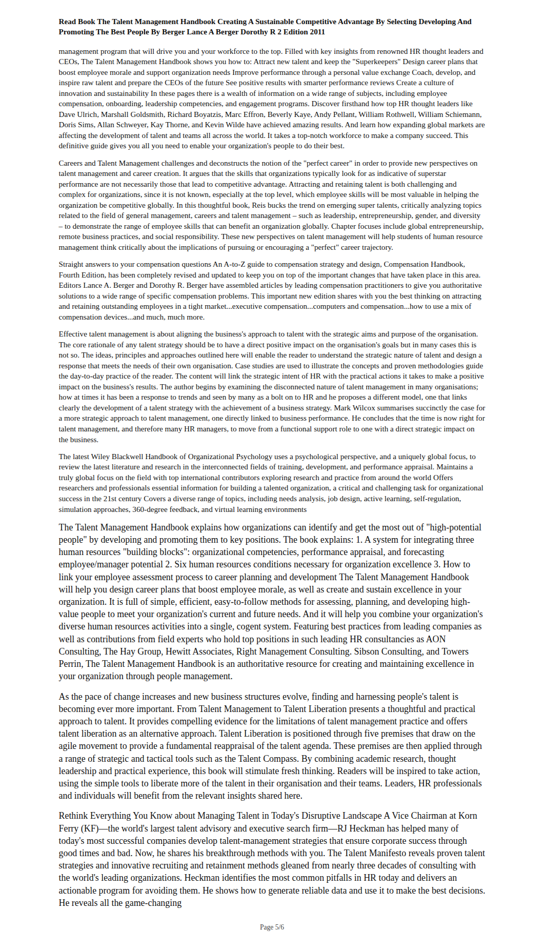Read Book The Talent Management Handbook Creating A Sustainable Competitive Advantage By Selecting Developing And Promoting The Best People By Berger Lance A Berger Dorothy R 2 Edition 2011
management program that will drive you and your workforce to the top. Filled with key insights from renowned HR thought leaders and CEOs, The Talent Management Handbook shows you how to: Attract new talent and keep the "Superkeepers" Design career plans that boost employee morale and support organization needs Improve performance through a personal value exchange Coach, develop, and inspire raw talent and prepare the CEOs of the future See positive results with smarter performance reviews Create a culture of innovation and sustainability In these pages there is a wealth of information on a wide range of subjects, including employee compensation, onboarding, leadership competencies, and engagement programs. Discover firsthand how top HR thought leaders like Dave Ulrich, Marshall Goldsmith, Richard Boyatzis, Marc Effron, Beverly Kaye, Andy Pellant, William Rothwell, William Schiemann, Doris Sims, Allan Schweyer, Kay Thorne, and Kevin Wilde have achieved amazing results. And learn how expanding global markets are affecting the development of talent and teams all across the world. It takes a top-notch workforce to make a company succeed. This definitive guide gives you all you need to enable your organization's people to do their best.
Careers and Talent Management challenges and deconstructs the notion of the "perfect career" in order to provide new perspectives on talent management and career creation. It argues that the skills that organizations typically look for as indicative of superstar performance are not necessarily those that lead to competitive advantage. Attracting and retaining talent is both challenging and complex for organizations, since it is not known, especially at the top level, which employee skills will be most valuable in helping the organization be competitive globally. In this thoughtful book, Reis bucks the trend on emerging super talents, critically analyzing topics related to the field of general management, careers and talent management – such as leadership, entrepreneurship, gender, and diversity – to demonstrate the range of employee skills that can benefit an organization globally. Chapter focuses include global entrepreneurship, remote business practices, and social responsibility. These new perspectives on talent management will help students of human resource management think critically about the implications of pursuing or encouraging a "perfect" career trajectory.
Straight answers to your compensation questions An A-to-Z guide to compensation strategy and design, Compensation Handbook, Fourth Edition, has been completely revised and updated to keep you on top of the important changes that have taken place in this area. Editors Lance A. Berger and Dorothy R. Berger have assembled articles by leading compensation practitioners to give you authoritative solutions to a wide range of specific compensation problems. This important new edition shares with you the best thinking on attracting and retaining outstanding employees in a tight market...executive compensation...computers and compensation...how to use a mix of compensation devices...and much, much more.
Effective talent management is about aligning the business's approach to talent with the strategic aims and purpose of the organisation. The core rationale of any talent strategy should be to have a direct positive impact on the organisation's goals but in many cases this is not so. The ideas, principles and approaches outlined here will enable the reader to understand the strategic nature of talent and design a response that meets the needs of their own organisation. Case studies are used to illustrate the concepts and proven methodologies guide the day-to-day practice of the reader. The content will link the strategic intent of HR with the practical actions it takes to make a positive impact on the business's results. The author begins by examining the disconnected nature of talent management in many organisations; how at times it has been a response to trends and seen by many as a bolt on to HR and he proposes a different model, one that links clearly the development of a talent strategy with the achievement of a business strategy. Mark Wilcox summarises succinctly the case for a more strategic approach to talent management, one directly linked to business performance. He concludes that the time is now right for talent management, and therefore many HR managers, to move from a functional support role to one with a direct strategic impact on the business.
The latest Wiley Blackwell Handbook of Organizational Psychology uses a psychological perspective, and a uniquely global focus, to review the latest literature and research in the interconnected fields of training, development, and performance appraisal. Maintains a truly global focus on the field with top international contributors exploring research and practice from around the world Offers researchers and professionals essential information for building a talented organization, a critical and challenging task for organizational success in the 21st century Covers a diverse range of topics, including needs analysis, job design, active learning, self-regulation, simulation approaches, 360-degree feedback, and virtual learning environments
The Talent Management Handbook explains how organizations can identify and get the most out of "high-potential people" by developing and promoting them to key positions. The book explains: 1. A system for integrating three human resources "building blocks": organizational competencies, performance appraisal, and forecasting employee/manager potential 2. Six human resources conditions necessary for organization excellence 3. How to link your employee assessment process to career planning and development The Talent Management Handbook will help you design career plans that boost employee morale, as well as create and sustain excellence in your organization. It is full of simple, efficient, easy-to-follow methods for assessing, planning, and developing high-value people to meet your organization's current and future needs. And it will help you combine your organization's diverse human resources activities into a single, cogent system. Featuring best practices from leading companies as well as contributions from field experts who hold top positions in such leading HR consultancies as AON Consulting, The Hay Group, Hewitt Associates, Right Management Consulting. Sibson Consulting, and Towers Perrin, The Talent Management Handbook is an authoritative resource for creating and maintaining excellence in your organization through people management.
As the pace of change increases and new business structures evolve, finding and harnessing people's talent is becoming ever more important. From Talent Management to Talent Liberation presents a thoughtful and practical approach to talent. It provides compelling evidence for the limitations of talent management practice and offers talent liberation as an alternative approach. Talent Liberation is positioned through five premises that draw on the agile movement to provide a fundamental reappraisal of the talent agenda. These premises are then applied through a range of strategic and tactical tools such as the Talent Compass. By combining academic research, thought leadership and practical experience, this book will stimulate fresh thinking. Readers will be inspired to take action, using the simple tools to liberate more of the talent in their organisation and their teams. Leaders, HR professionals and individuals will benefit from the relevant insights shared here.
Rethink Everything You Know about Managing Talent in Today's Disruptive Landscape A Vice Chairman at Korn Ferry (KF)—the world's largest talent advisory and executive search firm—RJ Heckman has helped many of today's most successful companies develop talent-management strategies that ensure corporate success through good times and bad. Now, he shares his breakthrough methods with you. The Talent Manifesto reveals proven talent strategies and innovative recruiting and retainment methods gleaned from nearly three decades of consulting with the world's leading organizations. Heckman identifies the most common pitfalls in HR today and delivers an actionable program for avoiding them. He shows how to generate reliable data and use it to make the best decisions. He reveals all the game-changing
Page 5/6